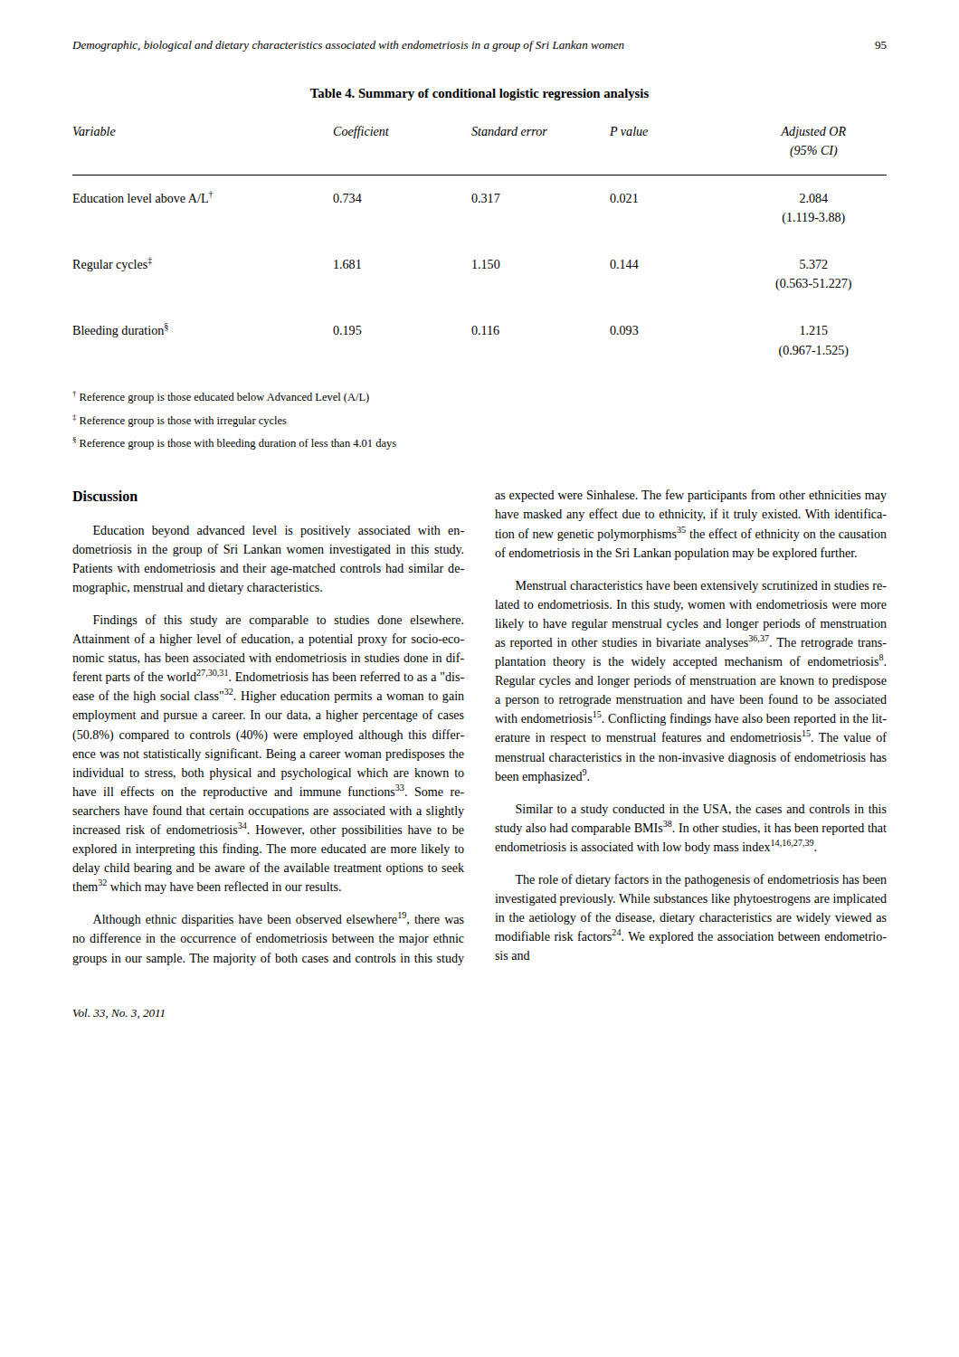Demographic, biological and dietary characteristics associated with endometriosis in a group of Sri Lankan women 95
Table 4. Summary of conditional logistic regression analysis
| Variable | Coefficient | Standard error | P value | Adjusted OR (95% CI) |
| --- | --- | --- | --- | --- |
| Education level above A/L † | 0.734 | 0.317 | 0.021 | 2.084 (1.119-3.88) |
| Regular cycles ‡ | 1.681 | 1.150 | 0.144 | 5.372 (0.563-51.227) |
| Bleeding duration § | 0.195 | 0.116 | 0.093 | 1.215 (0.967-1.525) |
† Reference group is those educated below Advanced Level (A/L)
‡ Reference group is those with irregular cycles
§ Reference group is those with bleeding duration of less than 4.01 days
Discussion
Education beyond advanced level is positively associated with endometriosis in the group of Sri Lankan women investigated in this study. Patients with endometriosis and their age-matched controls had similar demographic, menstrual and dietary characteristics.
Findings of this study are comparable to studies done elsewhere. Attainment of a higher level of education, a potential proxy for socio-economic status, has been associated with endometriosis in studies done in different parts of the world27,30,31. Endometriosis has been referred to as a "disease of the high social class"32. Higher education permits a woman to gain employment and pursue a career. In our data, a higher percentage of cases (50.8%) compared to controls (40%) were employed although this difference was not statistically significant. Being a career woman predisposes the individual to stress, both physical and psychological which are known to have ill effects on the reproductive and immune functions33. Some researchers have found that certain occupations are associated with a slightly increased risk of endometriosis34. However, other possibilities have to be explored in interpreting this finding. The more educated are more likely to delay child bearing and be aware of the available treatment options to seek them32 which may have been reflected in our results.
Although ethnic disparities have been observed elsewhere19, there was no difference in the occurrence of endometriosis between the major ethnic groups in our sample. The majority of both cases and controls in this study as expected were Sinhalese. The few participants from other ethnicities may have masked any effect due to ethnicity, if it truly existed. With identification of new genetic polymorphisms35 the effect of ethnicity on the causation of endometriosis in the Sri Lankan population may be explored further.
Menstrual characteristics have been extensively scrutinized in studies related to endometriosis. In this study, women with endometriosis were more likely to have regular menstrual cycles and longer periods of menstruation as reported in other studies in bivariate analyses36,37. The retrograde transplantation theory is the widely accepted mechanism of endometriosis8. Regular cycles and longer periods of menstruation are known to predispose a person to retrograde menstruation and have been found to be associated with endometriosis15. Conflicting findings have also been reported in the literature in respect to menstrual features and endometriosis15. The value of menstrual characteristics in the non-invasive diagnosis of endometriosis has been emphasized9.
Similar to a study conducted in the USA, the cases and controls in this study also had comparable BMIs38. In other studies, it has been reported that endometriosis is associated with low body mass index14,16,27,39.
The role of dietary factors in the pathogenesis of endometriosis has been investigated previously. While substances like phytoestrogens are implicated in the aetiology of the disease, dietary characteristics are widely viewed as modifiable risk factors24. We explored the association between endometriosis and
Vol. 33, No. 3, 2011